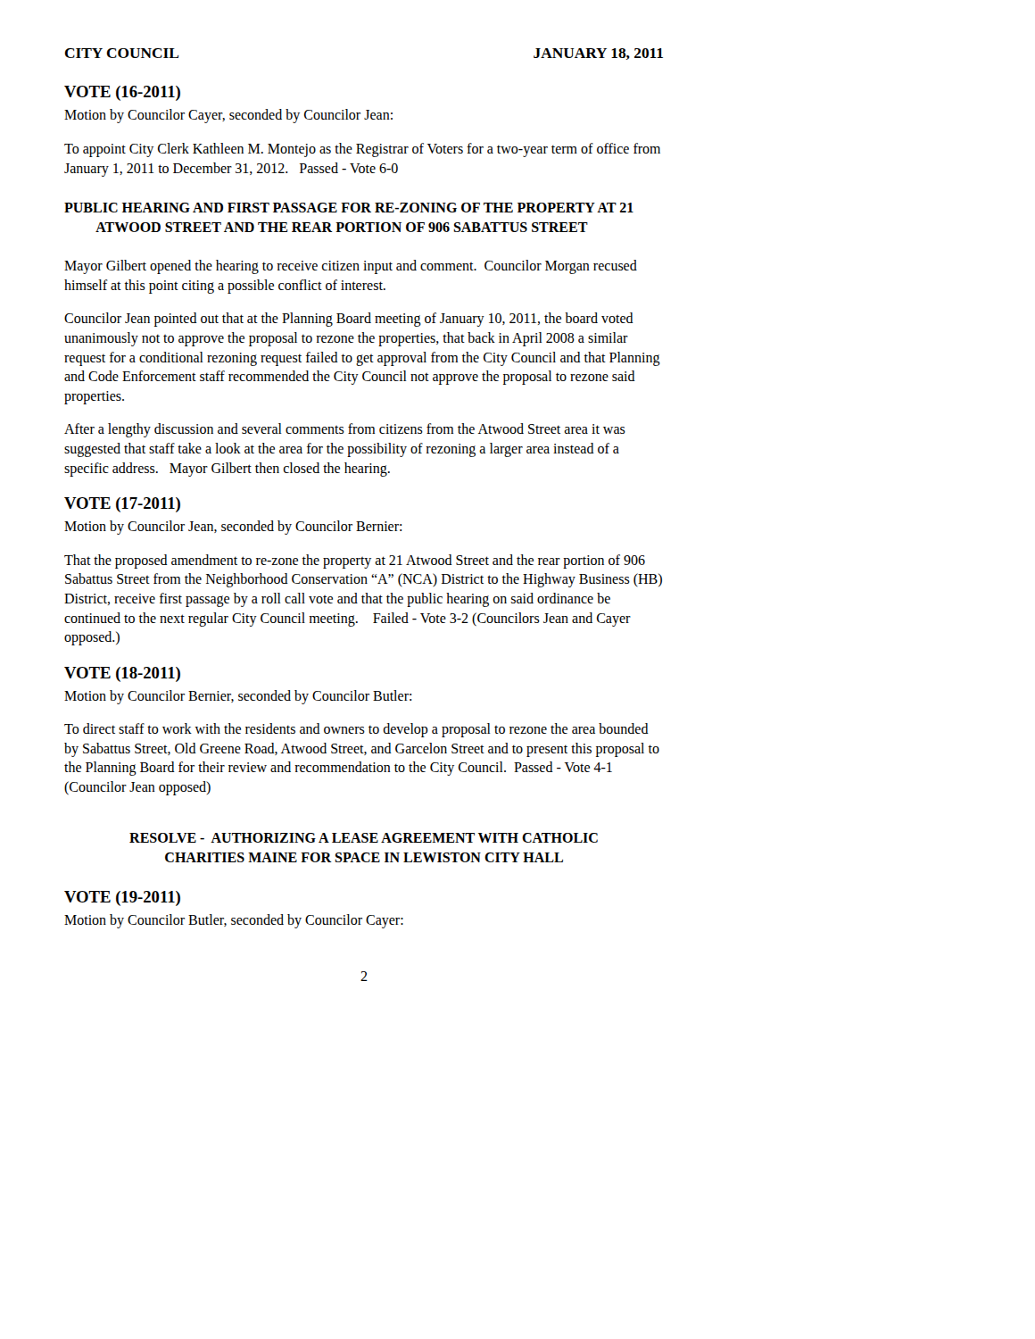CITY COUNCIL JANUARY 18, 2011
VOTE (16-2011)
Motion by Councilor Cayer, seconded by Councilor Jean:
To appoint City Clerk Kathleen M. Montejo as the Registrar of Voters for a two-year term of office from January 1, 2011 to December 31, 2012. Passed - Vote 6-0
PUBLIC HEARING AND FIRST PASSAGE FOR RE-ZONING OF THE PROPERTY AT 21 ATWOOD STREET AND THE REAR PORTION OF 906 SABATTUS STREET
Mayor Gilbert opened the hearing to receive citizen input and comment. Councilor Morgan recused himself at this point citing a possible conflict of interest.
Councilor Jean pointed out that at the Planning Board meeting of January 10, 2011, the board voted unanimously not to approve the proposal to rezone the properties, that back in April 2008 a similar request for a conditional rezoning request failed to get approval from the City Council and that Planning and Code Enforcement staff recommended the City Council not approve the proposal to rezone said properties.
After a lengthy discussion and several comments from citizens from the Atwood Street area it was suggested that staff take a look at the area for the possibility of rezoning a larger area instead of a specific address. Mayor Gilbert then closed the hearing.
VOTE (17-2011)
Motion by Councilor Jean, seconded by Councilor Bernier:
That the proposed amendment to re-zone the property at 21 Atwood Street and the rear portion of 906 Sabattus Street from the Neighborhood Conservation “A” (NCA) District to the Highway Business (HB) District, receive first passage by a roll call vote and that the public hearing on said ordinance be continued to the next regular City Council meeting. Failed - Vote 3-2 (Councilors Jean and Cayer opposed.)
VOTE (18-2011)
Motion by Councilor Bernier, seconded by Councilor Butler:
To direct staff to work with the residents and owners to develop a proposal to rezone the area bounded by Sabattus Street, Old Greene Road, Atwood Street, and Garcelon Street and to present this proposal to the Planning Board for their review and recommendation to the City Council. Passed - Vote 4-1 (Councilor Jean opposed)
RESOLVE - AUTHORIZING A LEASE AGREEMENT WITH CATHOLIC
CHARITIES MAINE FOR SPACE IN LEWISTON CITY HALL
VOTE (19-2011)
Motion by Councilor Butler, seconded by Councilor Cayer:
2